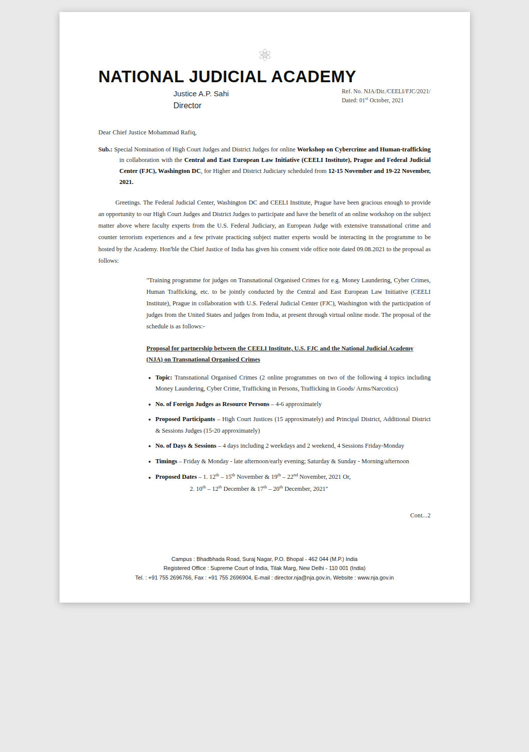⚛
NATIONAL JUDICIAL ACADEMY
Justice A.P. Sahi
Director
Ref. No. NJA/Dir./CEELI/FJC/2021/
Dated: 01st October, 2021
Dear Chief Justice Mohammad Rafiq,
Sub.: Special Nomination of High Court Judges and District Judges for online Workshop on Cybercrime and Human-trafficking in collaboration with the Central and East European Law Initiative (CEELI Institute), Prague and Federal Judicial Center (FJC), Washington DC, for Higher and District Judiciary scheduled from 12-15 November and 19-22 November, 2021.
Greetings. The Federal Judicial Center, Washington DC and CEELI Institute, Prague have been gracious enough to provide an opportunity to our High Court Judges and District Judges to participate and have the benefit of an online workshop on the subject matter above where faculty experts from the U.S. Federal Judiciary, an European Judge with extensive transnational crime and counter terrorism experiences and a few private practicing subject matter experts would be interacting in the programme to be hosted by the Academy. Hon'ble the Chief Justice of India has given his consent vide office note dated 09.08.2021 to the proposal as follows:
"Training programme for judges on Transnational Organised Crimes for e.g. Money Laundering, Cyber Crimes, Human Trafficking, etc. to be jointly conducted by the Central and East European Law Initiative (CEELI Institute), Prague in collaboration with U.S. Federal Judicial Center (FJC), Washington with the participation of judges from the United States and judges from India, at present through virtual online mode. The proposal of the schedule is as follows:-
Proposal for partnership between the CEELI Institute, U.S. FJC and the National Judicial Academy (NJA) on Transnational Organised Crimes
Topic: Transnational Organised Crimes (2 online programmes on two of the following 4 topics including Money Laundering, Cyber Crime, Trafficking in Persons, Trafficking in Goods/ Arms/Narcotics)
No. of Foreign Judges as Resource Persons – 4-6 approximately
Proposed Participants – High Court Justices (15 approximately) and Principal District, Additional District & Sessions Judges (15-20 approximately)
No. of Days & Sessions – 4 days including 2 weekdays and 2 weekend, 4 Sessions Friday-Monday
Timings – Friday & Monday - late afternoon/early evening; Saturday & Sunday - Morning/afternoon
Proposed Dates – 1. 12th – 15th November & 19th – 22nd November, 2021 Or,
2. 10th – 12th December & 17th – 20th December, 2021"
Cont...2
Campus : Bhadbhada Road, Suraj Nagar, P.O. Bhopal - 462 044 (M.P.) India
Registered Office : Supreme Court of India, Tilak Marg, New Delhi - 110 001 (India)
Tel. : +91 755 2696766, Fax : +91 755 2696904, E-mail : director.nja@nja.gov.in, Website : www.nja.gov.in